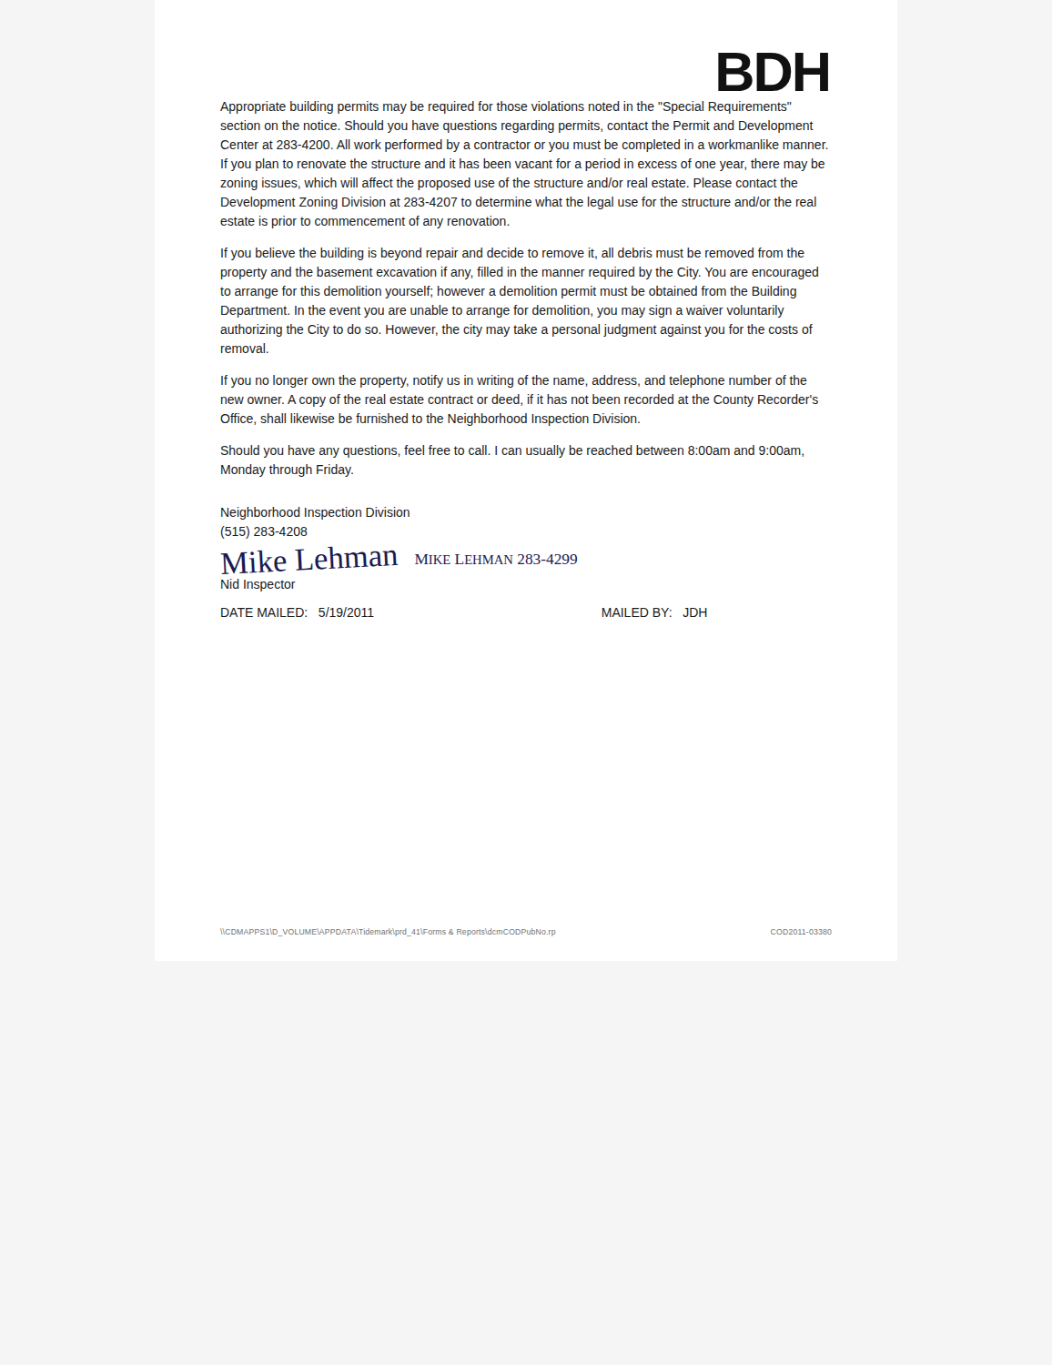BDH
Appropriate building permits may be required for those violations noted in the "Special Requirements" section on the notice. Should you have questions regarding permits, contact the Permit and Development Center at 283-4200. All work performed by a contractor or you must be completed in a workmanlike manner. If you plan to renovate the structure and it has been vacant for a period in excess of one year, there may be zoning issues, which will affect the proposed use of the structure and/or real estate. Please contact the Development Zoning Division at 283-4207 to determine what the legal use for the structure and/or the real estate is prior to commencement of any renovation.
If you believe the building is beyond repair and decide to remove it, all debris must be removed from the property and the basement excavation if any, filled in the manner required by the City. You are encouraged to arrange for this demolition yourself; however a demolition permit must be obtained from the Building Department. In the event you are unable to arrange for demolition, you may sign a waiver voluntarily authorizing the City to do so. However, the city may take a personal judgment against you for the costs of removal.
If you no longer own the property, notify us in writing of the name, address, and telephone number of the new owner. A copy of the real estate contract or deed, if it has not been recorded at the County Recorder's Office, shall likewise be furnished to the Neighborhood Inspection Division.
Should you have any questions, feel free to call. I can usually be reached between 8:00am and 9:00am, Monday through Friday.
Neighborhood Inspection Division
(515) 283-4208
Mike Lehman MIKE LEHMAN 283-4299
Nid Inspector
DATE MAILED: 5/19/2011 MAILED BY: JDH
\\CDMAPPS1\D_VOLUME\APPDATA\Tidemark\prd_41\Forms & Reports\dcmCODPubNo.rp COD2011-03380